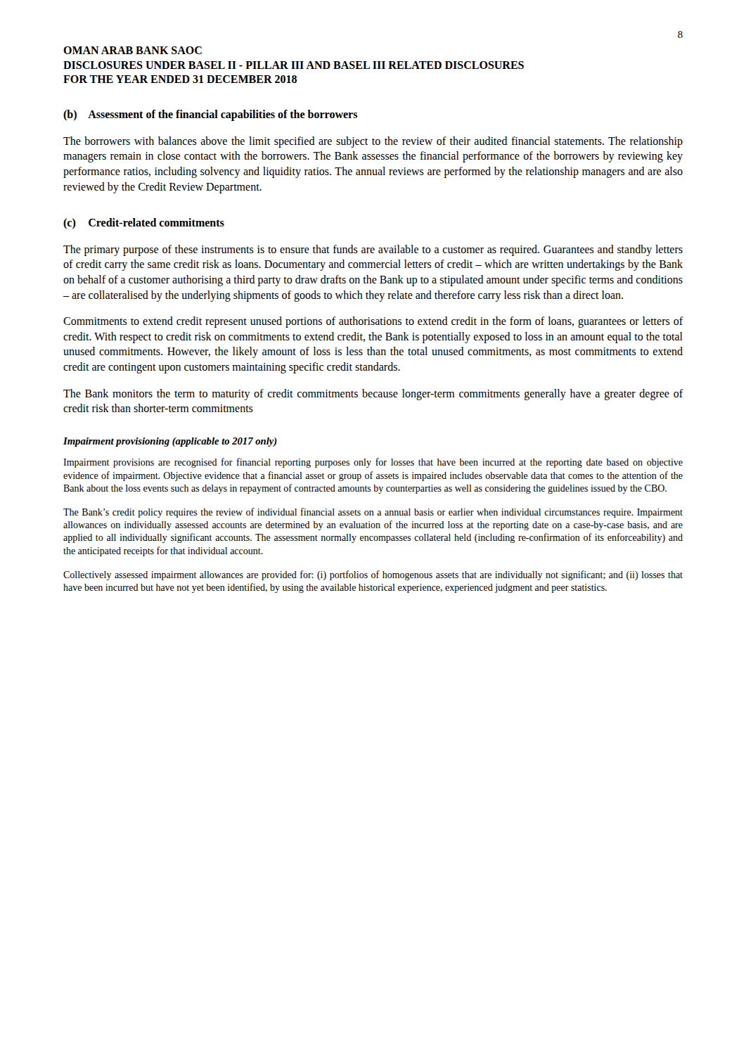8
Oman Arab Bank SAOC Disclosures under Basel II - Pillar III and Basel III Related Disclosures
For the year ended 31 December 2018
(b) Assessment of the financial capabilities of the borrowers
The borrowers with balances above the limit specified are subject to the review of their audited financial statements. The relationship managers remain in close contact with the borrowers. The Bank assesses the financial performance of the borrowers by reviewing key performance ratios, including solvency and liquidity ratios. The annual reviews are performed by the relationship managers and are also reviewed by the Credit Review Department.
(c) Credit-related commitments
The primary purpose of these instruments is to ensure that funds are available to a customer as required. Guarantees and standby letters of credit carry the same credit risk as loans. Documentary and commercial letters of credit – which are written undertakings by the Bank on behalf of a customer authorising a third party to draw drafts on the Bank up to a stipulated amount under specific terms and conditions – are collateralised by the underlying shipments of goods to which they relate and therefore carry less risk than a direct loan.
Commitments to extend credit represent unused portions of authorisations to extend credit in the form of loans, guarantees or letters of credit. With respect to credit risk on commitments to extend credit, the Bank is potentially exposed to loss in an amount equal to the total unused commitments. However, the likely amount of loss is less than the total unused commitments, as most commitments to extend credit are contingent upon customers maintaining specific credit standards.
The Bank monitors the term to maturity of credit commitments because longer-term commitments generally have a greater degree of credit risk than shorter-term commitments
Impairment provisioning (applicable to 2017 only)
Impairment provisions are recognised for financial reporting purposes only for losses that have been incurred at the reporting date based on objective evidence of impairment. Objective evidence that a financial asset or group of assets is impaired includes observable data that comes to the attention of the Bank about the loss events such as delays in repayment of contracted amounts by counterparties as well as considering the guidelines issued by the CBO.
The Bank’s credit policy requires the review of individual financial assets on a annual basis or earlier when individual circumstances require. Impairment allowances on individually assessed accounts are determined by an evaluation of the incurred loss at the reporting date on a case-by-case basis, and are applied to all individually significant accounts. The assessment normally encompasses collateral held (including re-confirmation of its enforceability) and the anticipated receipts for that individual account.
Collectively assessed impairment allowances are provided for: (i) portfolios of homogenous assets that are individually not significant; and (ii) losses that have been incurred but have not yet been identified, by using the available historical experience, experienced judgment and peer statistics.